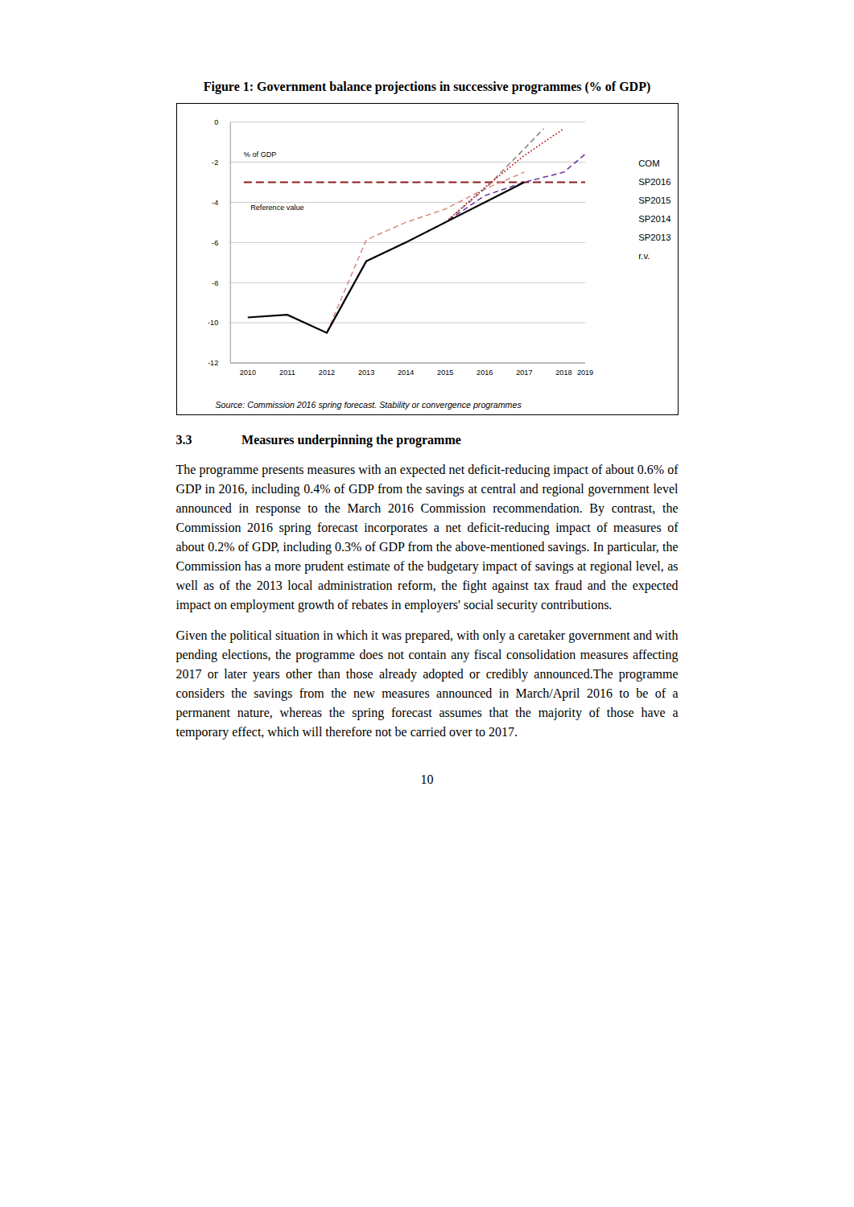Figure 1: Government balance projections in successive programmes (% of GDP)
0 -2 -4 -6 -8 -10 -12 2010 2011 2012 2013 2014 2015 2016 2017 2018 2019 % of GDP Reference value
COM
SP2016
SP2015
SP2014
SP2013
r.v.
Source: Commission 2016 spring forecast. Stability or convergence programmes
3.3 Measures underpinning the programme
The programme presents measures with an expected net deficit-reducing impact of about 0.6% of GDP in 2016, including 0.4% of GDP from the savings at central and regional government level announced in response to the March 2016 Commission recommendation. By contrast, the Commission 2016 spring forecast incorporates a net deficit-reducing impact of measures of about 0.2% of GDP, including 0.3% of GDP from the above-mentioned savings. In particular, the Commission has a more prudent estimate of the budgetary impact of savings at regional level, as well as of the 2013 local administration reform, the fight against tax fraud and the expected impact on employment growth of rebates in employers' social security contributions.
Given the political situation in which it was prepared, with only a caretaker government and with pending elections, the programme does not contain any fiscal consolidation measures affecting 2017 or later years other than those already adopted or credibly announced.The programme considers the savings from the new measures announced in March/April 2016 to be of a permanent nature, whereas the spring forecast assumes that the majority of those have a temporary effect, which will therefore not be carried over to 2017.
10